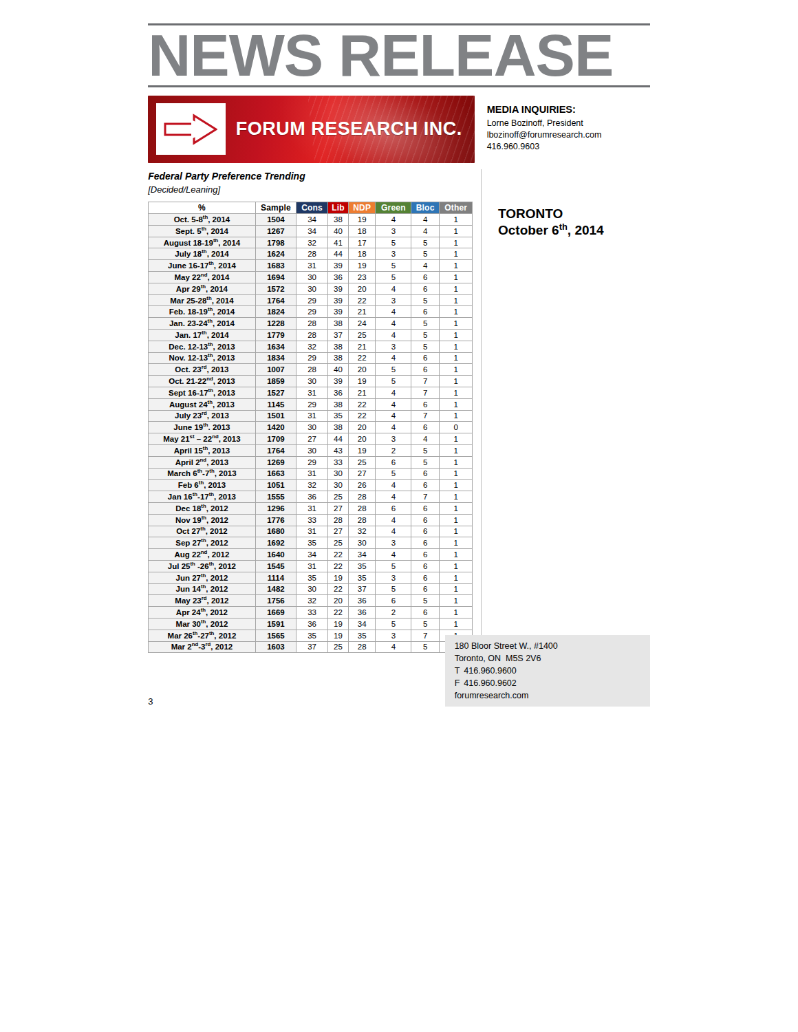NEWS RELEASE
FORUM RESEARCH INC.
MEDIA INQUIRIES: Lorne Bozinoff, President
lbozinoff@forumresearch.com
416.960.9603
Federal Party Preference Trending
[Decided/Leaning]
| % | Sample | Cons | Lib | NDP | Green | Bloc | Other |
| --- | --- | --- | --- | --- | --- | --- | --- |
| Oct. 5-8 th , 2014 | 1504 | 34 | 38 | 19 | 4 | 4 | 1 |
| Sept. 5 th , 2014 | 1267 | 34 | 40 | 18 | 3 | 4 | 1 |
| August 18-19 th , 2014 | 1798 | 32 | 41 | 17 | 5 | 5 | 1 |
| July 18 th , 2014 | 1624 | 28 | 44 | 18 | 3 | 5 | 1 |
| June 16-17 th , 2014 | 1683 | 31 | 39 | 19 | 5 | 4 | 1 |
| May 22 nd , 2014 | 1694 | 30 | 36 | 23 | 5 | 6 | 1 |
| Apr 29 th , 2014 | 1572 | 30 | 39 | 20 | 4 | 6 | 1 |
| Mar 25-28 th , 2014 | 1764 | 29 | 39 | 22 | 3 | 5 | 1 |
| Feb. 18-19 th , 2014 | 1824 | 29 | 39 | 21 | 4 | 6 | 1 |
| Jan. 23-24 th , 2014 | 1228 | 28 | 38 | 24 | 4 | 5 | 1 |
| Jan. 17 th , 2014 | 1779 | 28 | 37 | 25 | 4 | 5 | 1 |
| Dec. 12-13 th , 2013 | 1634 | 32 | 38 | 21 | 3 | 5 | 1 |
| Nov. 12-13 th , 2013 | 1834 | 29 | 38 | 22 | 4 | 6 | 1 |
| Oct. 23 rd , 2013 | 1007 | 28 | 40 | 20 | 5 | 6 | 1 |
| Oct. 21-22 nd , 2013 | 1859 | 30 | 39 | 19 | 5 | 7 | 1 |
| Sept 16-17 th , 2013 | 1527 | 31 | 36 | 21 | 4 | 7 | 1 |
| August 24 th , 2013 | 1145 | 29 | 38 | 22 | 4 | 6 | 1 |
| July 23 rd , 2013 | 1501 | 31 | 35 | 22 | 4 | 7 | 1 |
| June 19 th . 2013 | 1420 | 30 | 38 | 20 | 4 | 6 | 0 |
| May 21 st – 22 nd , 2013 | 1709 | 27 | 44 | 20 | 3 | 4 | 1 |
| April 15 th , 2013 | 1764 | 30 | 43 | 19 | 2 | 5 | 1 |
| April 2 nd , 2013 | 1269 | 29 | 33 | 25 | 6 | 5 | 1 |
| March 6 th -7 th , 2013 | 1663 | 31 | 30 | 27 | 5 | 6 | 1 |
| Feb 6 th , 2013 | 1051 | 32 | 30 | 26 | 4 | 6 | 1 |
| Jan 16 th -17 th , 2013 | 1555 | 36 | 25 | 28 | 4 | 7 | 1 |
| Dec 18 th , 2012 | 1296 | 31 | 27 | 28 | 6 | 6 | 1 |
| Nov 19 th , 2012 | 1776 | 33 | 28 | 28 | 4 | 6 | 1 |
| Oct 27 th , 2012 | 1680 | 31 | 27 | 32 | 4 | 6 | 1 |
| Sep 27 th , 2012 | 1692 | 35 | 25 | 30 | 3 | 6 | 1 |
| Aug 22 nd , 2012 | 1640 | 34 | 22 | 34 | 4 | 6 | 1 |
| Jul 25 th -26 th , 2012 | 1545 | 31 | 22 | 35 | 5 | 6 | 1 |
| Jun 27 th , 2012 | 1114 | 35 | 19 | 35 | 3 | 6 | 1 |
| Jun 14 th , 2012 | 1482 | 30 | 22 | 37 | 5 | 6 | 1 |
| May 23 rd , 2012 | 1756 | 32 | 20 | 36 | 6 | 5 | 1 |
| Apr 24 th , 2012 | 1669 | 33 | 22 | 36 | 2 | 6 | 1 |
| Mar 30 th , 2012 | 1591 | 36 | 19 | 34 | 5 | 5 | 1 |
| Mar 26 th -27 th , 2012 | 1565 | 35 | 19 | 35 | 3 | 7 | 1 |
| Mar 2 nd -3 rd , 2012 | 1603 | 37 | 25 | 28 | 4 | 5 | 1 |
TORONTO
October 6th, 2014
3
180 Bloor Street W., #1400
Toronto, ON M5S 2V6
T 416.960.9600
F 416.960.9602
forumresearch.com